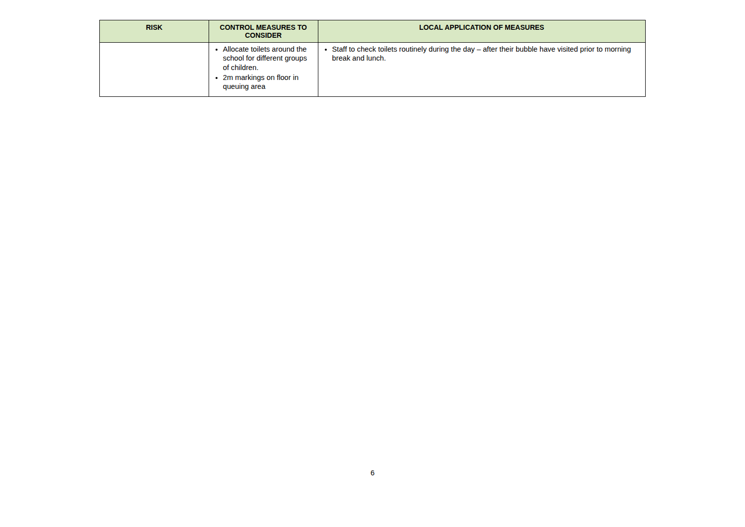| RISK | CONTROL MEASURES TO CONSIDER | LOCAL APPLICATION OF MEASURES |
| --- | --- | --- |
| | Allocate toilets around the school for different groups of children. 2m markings on floor in queuing area | Staff to check toilets routinely during the day – after their bubble have visited prior to morning break and lunch. |
6